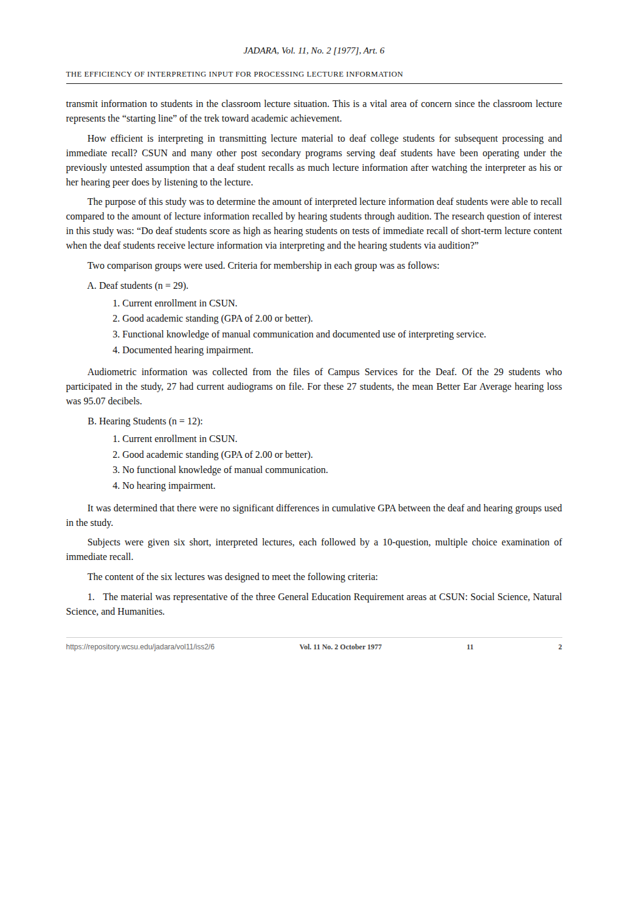JADARA, Vol. 11, No. 2 [1977], Art. 6
The Efficiency of Interpreting Input for Processing Lecture Information
transmit information to students in the classroom lecture situation. This is a vital area of concern since the classroom lecture represents the “starting line” of the trek toward academic achievement.
How efficient is interpreting in transmitting lecture material to deaf college students for subsequent processing and immediate recall? CSUN and many other post secondary programs serving deaf students have been operating under the previously untested assumption that a deaf student recalls as much lecture information after watching the interpreter as his or her hearing peer does by listening to the lecture.
The purpose of this study was to determine the amount of interpreted lecture information deaf students were able to recall compared to the amount of lecture information recalled by hearing students through audition. The research question of interest in this study was: “Do deaf students score as high as hearing students on tests of immediate recall of short-term lecture content when the deaf students receive lecture information via interpreting and the hearing students via audition?”
Two comparison groups were used. Criteria for membership in each group was as follows:
Deaf students (n = 29).
Current enrollment in CSUN.
Good academic standing (GPA of 2.00 or better).
Functional knowledge of manual communication and documented use of interpreting service.
Documented hearing impairment.
Audiometric information was collected from the files of Campus Services for the Deaf. Of the 29 students who participated in the study, 27 had current audiograms on file. For these 27 students, the mean Better Ear Average hearing loss was 95.07 decibels.
Hearing Students (n = 12):
Current enrollment in CSUN.
Good academic standing (GPA of 2.00 or better).
No functional knowledge of manual communication.
No hearing impairment.
It was determined that there were no significant differences in cumulative GPA between the deaf and hearing groups used in the study.
Subjects were given six short, interpreted lectures, each followed by a 10-question, multiple choice examination of immediate recall.
The content of the six lectures was designed to meet the following criteria:
1. The material was representative of the three General Education Requirement areas at CSUN: Social Science, Natural Science, and Humanities.
https://repository.wcsu.edu/jadara/vol11/iss2/6 Vol. 11 No. 2 October 1977 11 2